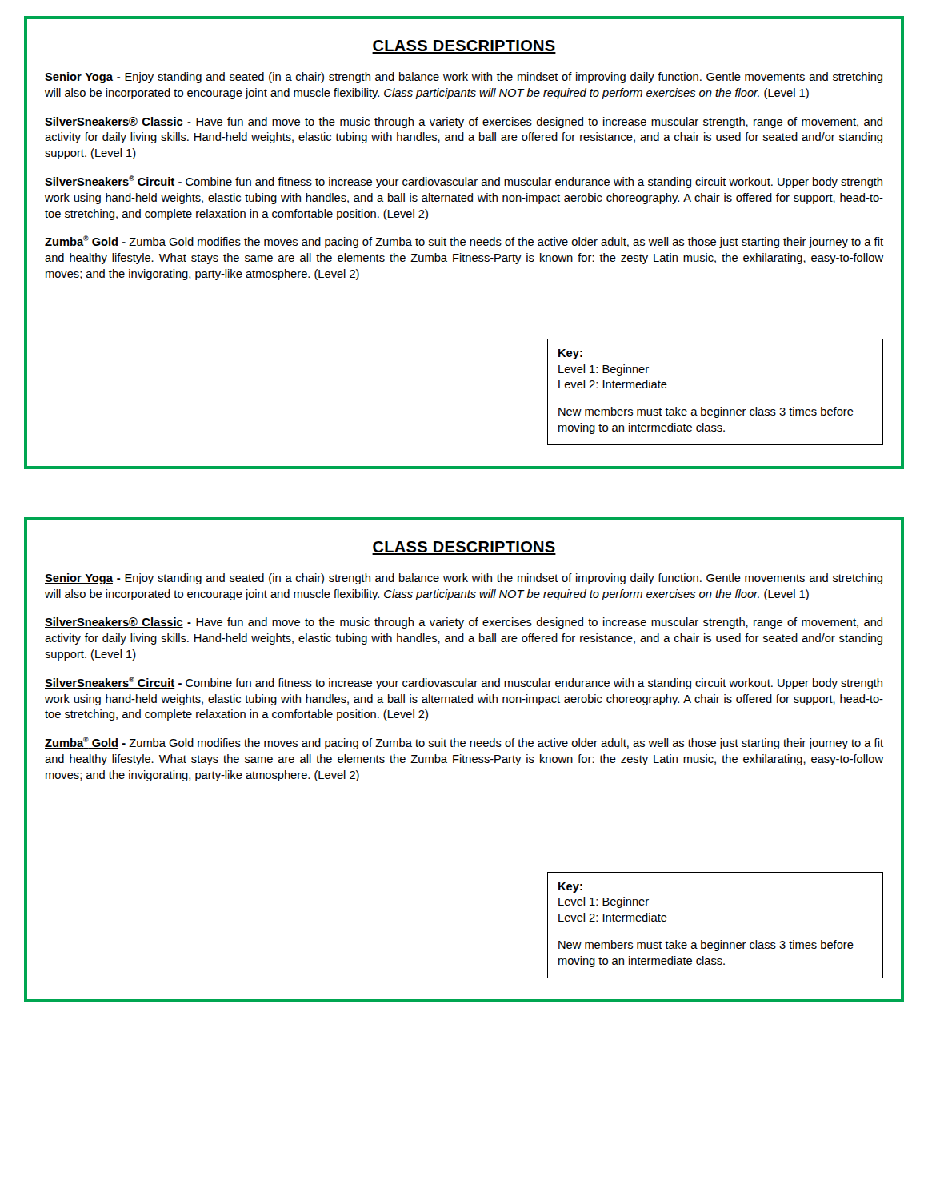CLASS DESCRIPTIONS
Senior Yoga - Enjoy standing and seated (in a chair) strength and balance work with the mindset of improving daily function. Gentle movements and stretching will also be incorporated to encourage joint and muscle flexibility. Class participants will NOT be required to perform exercises on the floor. (Level 1)
SilverSneakers® Classic - Have fun and move to the music through a variety of exercises designed to increase muscular strength, range of movement, and activity for daily living skills. Hand-held weights, elastic tubing with handles, and a ball are offered for resistance, and a chair is used for seated and/or standing support. (Level 1)
SilverSneakers® Circuit - Combine fun and fitness to increase your cardiovascular and muscular endurance with a standing circuit workout. Upper body strength work using hand-held weights, elastic tubing with handles, and a ball is alternated with non-impact aerobic choreography. A chair is offered for support, head-to-toe stretching, and complete relaxation in a comfortable position. (Level 2)
Zumba® Gold - Zumba Gold modifies the moves and pacing of Zumba to suit the needs of the active older adult, as well as those just starting their journey to a fit and healthy lifestyle. What stays the same are all the elements the Zumba Fitness-Party is known for: the zesty Latin music, the exhilarating, easy-to-follow moves; and the invigorating, party-like atmosphere. (Level 2)
Key:
Level 1: Beginner
Level 2: Intermediate
New members must take a beginner class 3 times before moving to an intermediate class.
CLASS DESCRIPTIONS
Senior Yoga - Enjoy standing and seated (in a chair) strength and balance work with the mindset of improving daily function. Gentle movements and stretching will also be incorporated to encourage joint and muscle flexibility. Class participants will NOT be required to perform exercises on the floor. (Level 1)
SilverSneakers® Classic - Have fun and move to the music through a variety of exercises designed to increase muscular strength, range of movement, and activity for daily living skills. Hand-held weights, elastic tubing with handles, and a ball are offered for resistance, and a chair is used for seated and/or standing support. (Level 1)
SilverSneakers® Circuit - Combine fun and fitness to increase your cardiovascular and muscular endurance with a standing circuit workout. Upper body strength work using hand-held weights, elastic tubing with handles, and a ball is alternated with non-impact aerobic choreography. A chair is offered for support, head-to-toe stretching, and complete relaxation in a comfortable position. (Level 2)
Zumba® Gold - Zumba Gold modifies the moves and pacing of Zumba to suit the needs of the active older adult, as well as those just starting their journey to a fit and healthy lifestyle. What stays the same are all the elements the Zumba Fitness-Party is known for: the zesty Latin music, the exhilarating, easy-to-follow moves; and the invigorating, party-like atmosphere. (Level 2)
Key:
Level 1: Beginner
Level 2: Intermediate
New members must take a beginner class 3 times before moving to an intermediate class.